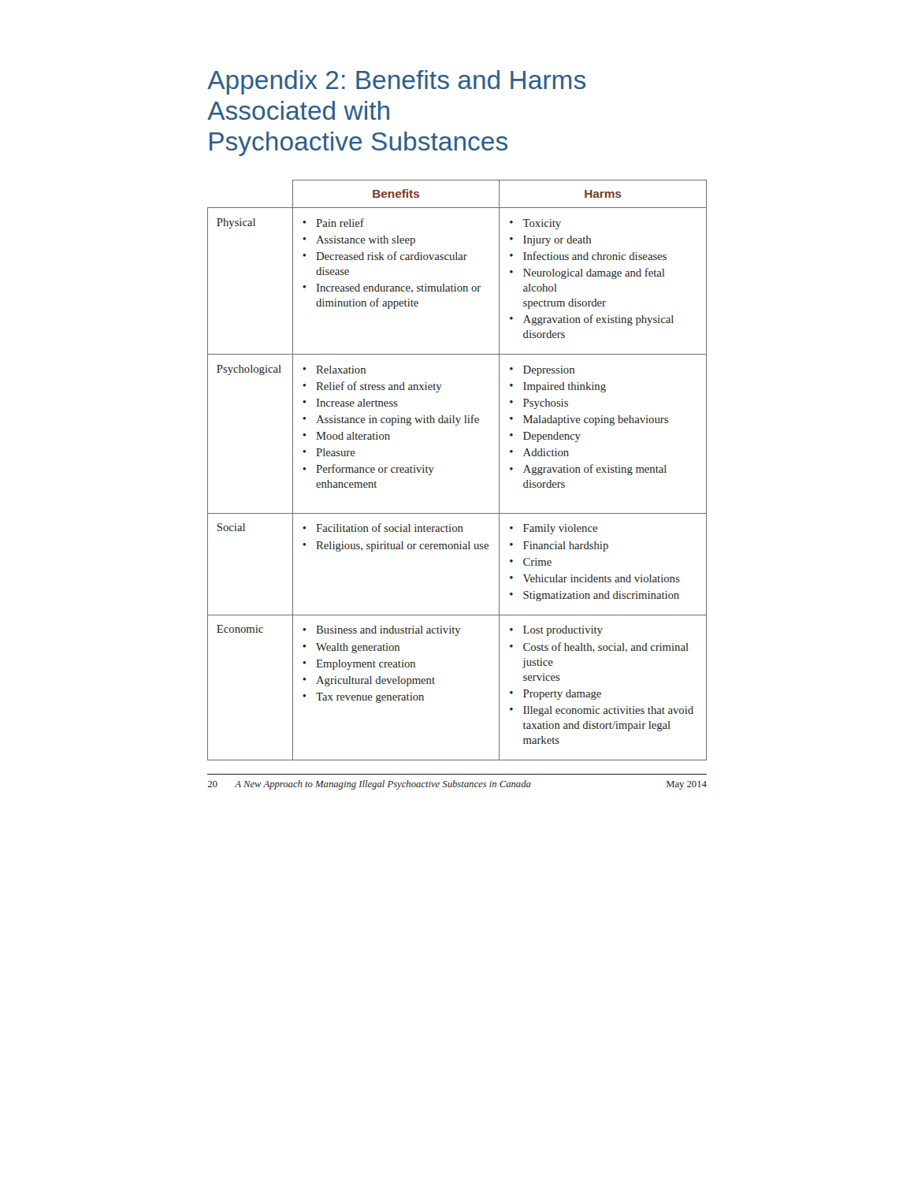Appendix 2: Benefits and Harms Associated with
Psychoactive Substances
| | Benefits | Harms |
| --- | --- | --- |
| Physical | Pain relief Assistance with sleep Decreased risk of cardiovascular disease Increased endurance, stimulation or diminution of appetite | Toxicity Injury or death Infectious and chronic diseases Neurological damage and fetal alcohol spectrum disorder Aggravation of existing physical disorders |
| Psychological | Relaxation Relief of stress and anxiety Increase alertness Assistance in coping with daily life Mood alteration Pleasure Performance or creativity enhancement | Depression Impaired thinking Psychosis Maladaptive coping behaviours Dependency Addiction Aggravation of existing mental disorders |
| Social | Facilitation of social interaction Religious, spiritual or ceremonial use | Family violence Financial hardship Crime Vehicular incidents and violations Stigmatization and discrimination |
| Economic | Business and industrial activity Wealth generation Employment creation Agricultural development Tax revenue generation | Lost productivity Costs of health, social, and criminal justice services Property damage Illegal economic activities that avoid taxation and distort/impair legal markets |
20 A New Approach to Managing Illegal Psychoactive Substances in Canada
May 2014